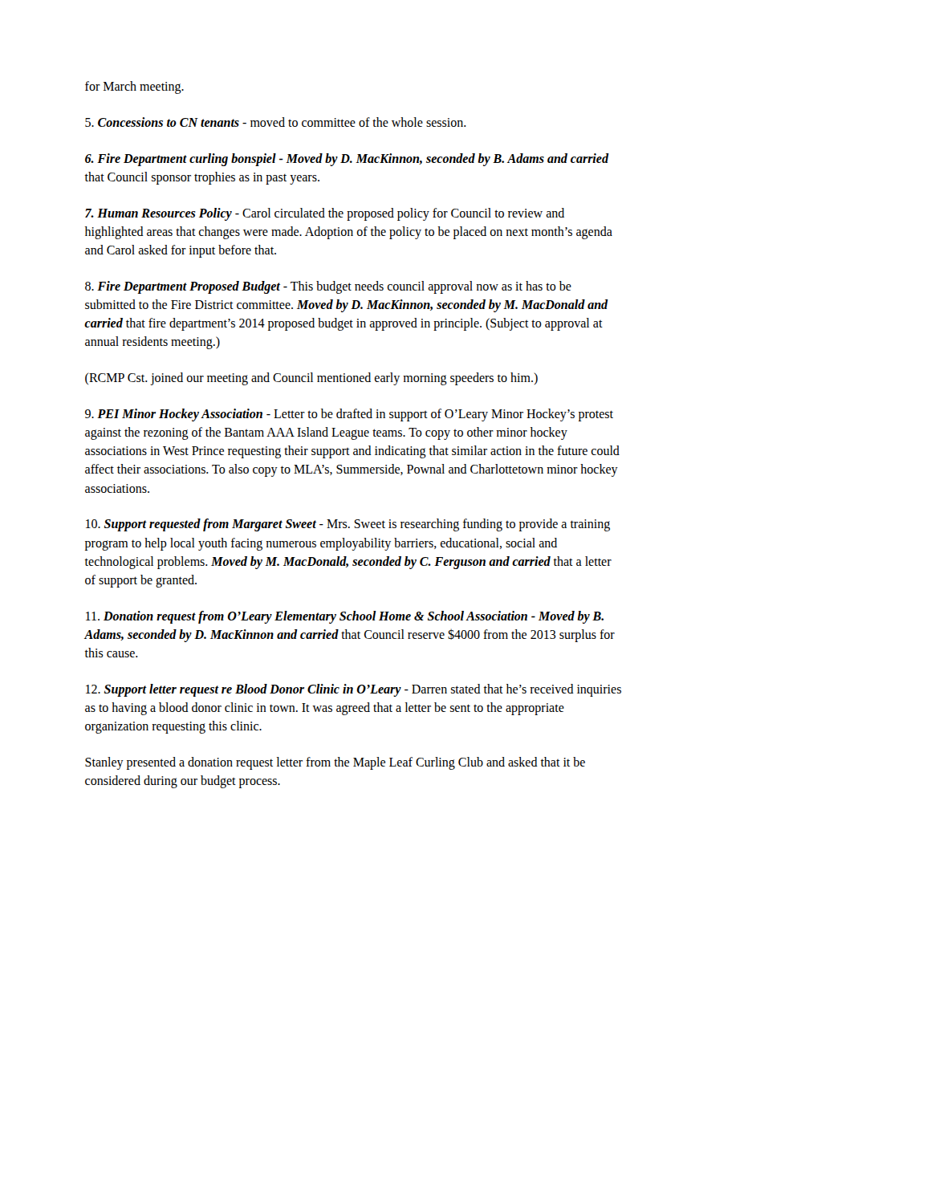for March meeting.
5. Concessions to CN tenants - moved to committee of the whole session.
6. Fire Department curling bonspiel - Moved by D. MacKinnon, seconded by B. Adams and carried that Council sponsor trophies as in past years.
7. Human Resources Policy - Carol circulated the proposed policy for Council to review and highlighted areas that changes were made. Adoption of the policy to be placed on next month’s agenda and Carol asked for input before that.
8. Fire Department Proposed Budget - This budget needs council approval now as it has to be submitted to the Fire District committee. Moved by D. MacKinnon, seconded by M. MacDonald and carried that fire department’s 2014 proposed budget in approved in principle. (Subject to approval at annual residents meeting.)
(RCMP Cst. joined our meeting and Council mentioned early morning speeders to him.)
9. PEI Minor Hockey Association - Letter to be drafted in support of O’Leary Minor Hockey’s protest against the rezoning of the Bantam AAA Island League teams. To copy to other minor hockey associations in West Prince requesting their support and indicating that similar action in the future could affect their associations. To also copy to MLA’s, Summerside, Pownal and Charlottetown minor hockey associations.
10. Support requested from Margaret Sweet - Mrs. Sweet is researching funding to provide a training program to help local youth facing numerous employability barriers, educational, social and technological problems. Moved by M. MacDonald, seconded by C. Ferguson and carried that a letter of support be granted.
11. Donation request from O’Leary Elementary School Home & School Association - Moved by B. Adams, seconded by D. MacKinnon and carried that Council reserve $4000 from the 2013 surplus for this cause.
12. Support letter request re Blood Donor Clinic in O’Leary - Darren stated that he’s received inquiries as to having a blood donor clinic in town. It was agreed that a letter be sent to the appropriate organization requesting this clinic.
Stanley presented a donation request letter from the Maple Leaf Curling Club and asked that it be considered during our budget process.